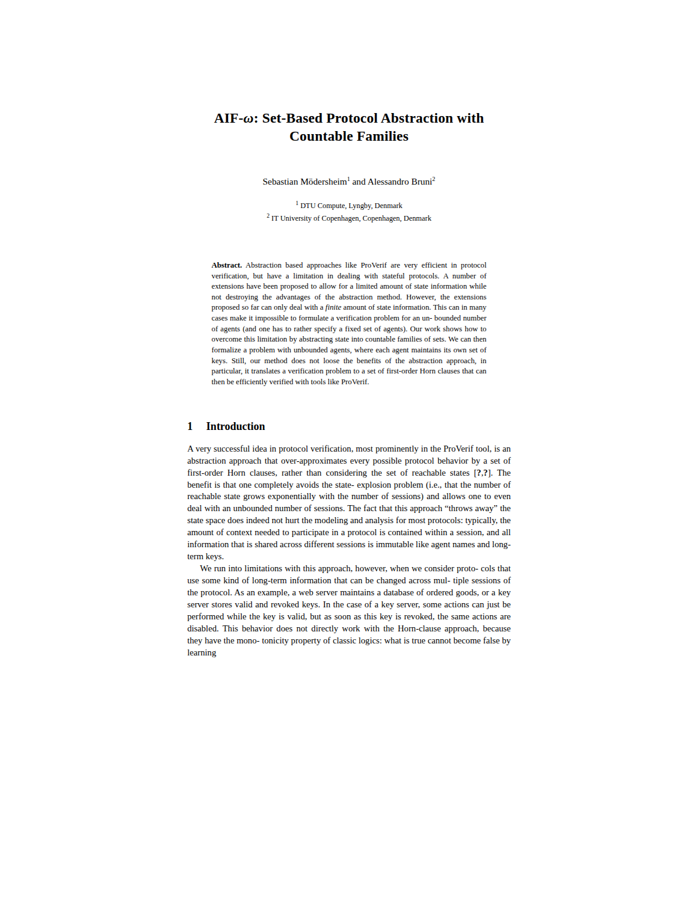AIF-ω: Set-Based Protocol Abstraction with
Countable Families
Sebastian Mödersheim1 and Alessandro Bruni2
1 DTU Compute, Lyngby, Denmark
2 IT University of Copenhagen, Copenhagen, Denmark
Abstract. Abstraction based approaches like ProVerif are very efficient in protocol verification, but have a limitation in dealing with stateful protocols. A number of extensions have been proposed to allow for a limited amount of state information while not destroying the advantages of the abstraction method. However, the extensions proposed so far can only deal with a finite amount of state information. This can in many cases make it impossible to formulate a verification problem for an un- bounded number of agents (and one has to rather specify a fixed set of agents). Our work shows how to overcome this limitation by abstracting state into countable families of sets. We can then formalize a problem with unbounded agents, where each agent maintains its own set of keys. Still, our method does not loose the benefits of the abstraction approach, in particular, it translates a verification problem to a set of first-order Horn clauses that can then be efficiently verified with tools like ProVerif.
1 Introduction
A very successful idea in protocol verification, most prominently in the ProVerif tool, is an abstraction approach that over-approximates every possible protocol behavior by a set of first-order Horn clauses, rather than considering the set of reachable states [?,?]. The benefit is that one completely avoids the state- explosion problem (i.e., that the number of reachable state grows exponentially with the number of sessions) and allows one to even deal with an unbounded number of sessions. The fact that this approach “throws away” the state space does indeed not hurt the modeling and analysis for most protocols: typically, the amount of context needed to participate in a protocol is contained within a session, and all information that is shared across different sessions is immutable like agent names and long-term keys.
We run into limitations with this approach, however, when we consider proto- cols that use some kind of long-term information that can be changed across mul- tiple sessions of the protocol. As an example, a web server maintains a database of ordered goods, or a key server stores valid and revoked keys. In the case of a key server, some actions can just be performed while the key is valid, but as soon as this key is revoked, the same actions are disabled. This behavior does not directly work with the Horn-clause approach, because they have the mono- tonicity property of classic logics: what is true cannot become false by learning